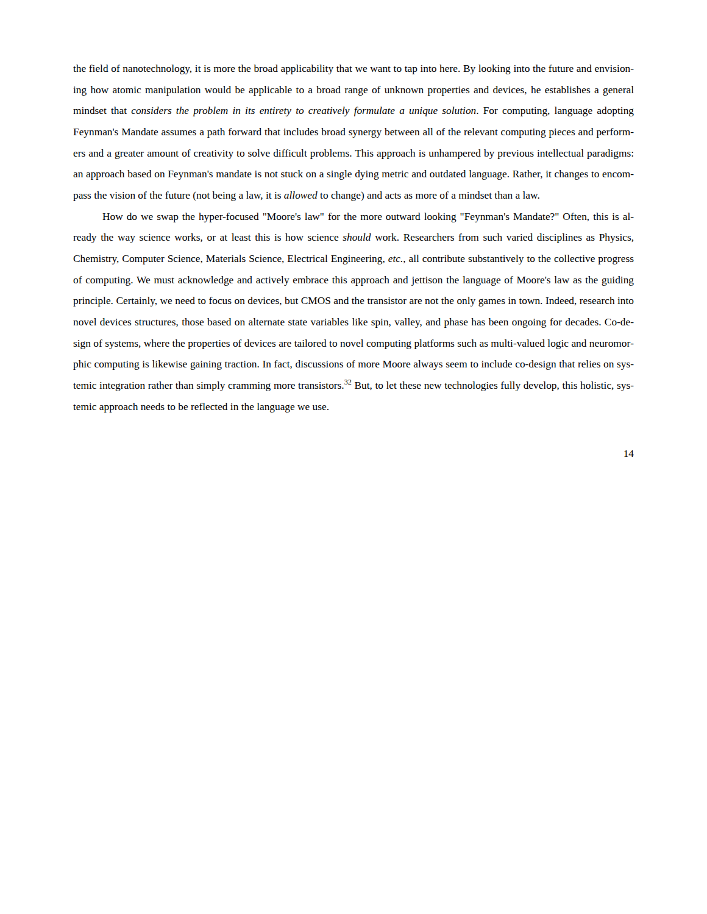the field of nanotechnology, it is more the broad applicability that we want to tap into here. By looking into the future and envisioning how atomic manipulation would be applicable to a broad range of unknown properties and devices, he establishes a general mindset that considers the problem in its entirety to creatively formulate a unique solution. For computing, language adopting Feynman's Mandate assumes a path forward that includes broad synergy between all of the relevant computing pieces and performers and a greater amount of creativity to solve difficult problems. This approach is unhampered by previous intellectual paradigms: an approach based on Feynman's mandate is not stuck on a single dying metric and outdated language. Rather, it changes to encompass the vision of the future (not being a law, it is allowed to change) and acts as more of a mindset than a law.
How do we swap the hyper-focused "Moore's law" for the more outward looking "Feynman's Mandate?" Often, this is already the way science works, or at least this is how science should work. Researchers from such varied disciplines as Physics, Chemistry, Computer Science, Materials Science, Electrical Engineering, etc., all contribute substantively to the collective progress of computing. We must acknowledge and actively embrace this approach and jettison the language of Moore's law as the guiding principle. Certainly, we need to focus on devices, but CMOS and the transistor are not the only games in town. Indeed, research into novel devices structures, those based on alternate state variables like spin, valley, and phase has been ongoing for decades. Co-design of systems, where the properties of devices are tailored to novel computing platforms such as multi-valued logic and neuromorphic computing is likewise gaining traction. In fact, discussions of more Moore always seem to include co-design that relies on systemic integration rather than simply cramming more transistors.32 But, to let these new technologies fully develop, this holistic, systemic approach needs to be reflected in the language we use.
14